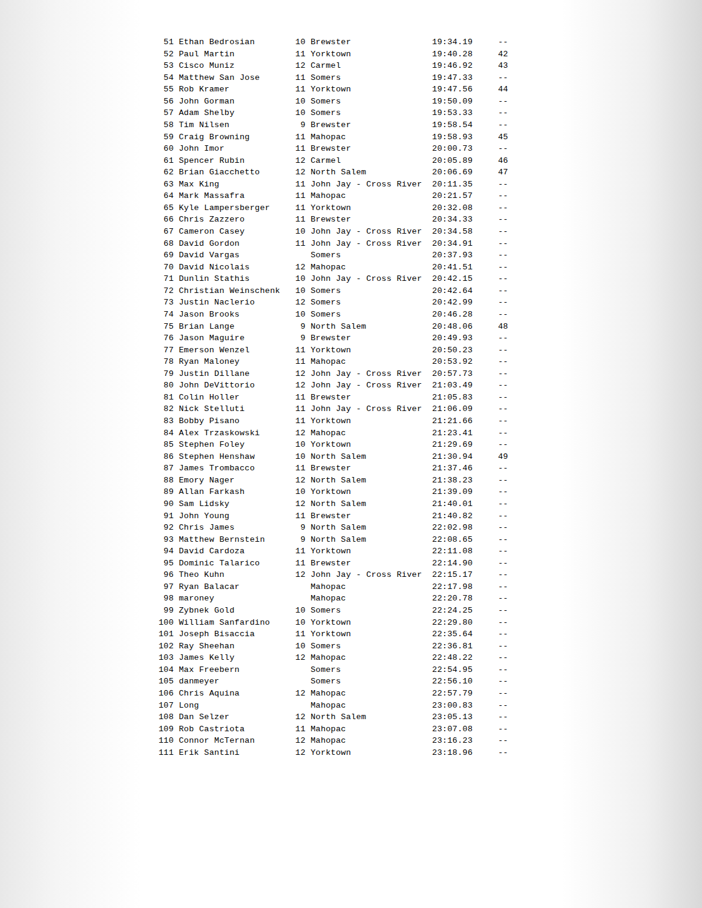51 Ethan Bedrosian        10 Brewster                19:34.19     --
 52 Paul Martin            11 Yorktown                19:40.28     42
 53 Cisco Muniz            12 Carmel                  19:46.92     43
 54 Matthew San Jose       11 Somers                  19:47.33     --
 55 Rob Kramer             11 Yorktown                19:47.56     44
 56 John Gorman            10 Somers                  19:50.09     --
 57 Adam Shelby            10 Somers                  19:53.33     --
 58 Tim Nilsen              9 Brewster                19:58.54     --
 59 Craig Browning         11 Mahopac                 19:58.93     45
 60 John Imor              11 Brewster                20:00.73     --
 61 Spencer Rubin          12 Carmel                  20:05.89     46
 62 Brian Giacchetto       12 North Salem             20:06.69     47
 63 Max King               11 John Jay - Cross River  20:11.35     --
 64 Mark Massafra          11 Mahopac                 20:21.57     --
 65 Kyle Lampersberger     11 Yorktown                20:32.08     --
 66 Chris Zazzero          11 Brewster                20:34.33     --
 67 Cameron Casey          10 John Jay - Cross River  20:34.58     --
 68 David Gordon           11 John Jay - Cross River  20:34.91     --
 69 David Vargas              Somers                  20:37.93     --
 70 David Nicolais         12 Mahopac                 20:41.51     --
 71 Dunlin Stathis         10 John Jay - Cross River  20:42.15     --
 72 Christian Weinschenk   10 Somers                  20:42.64     --
 73 Justin Naclerio        12 Somers                  20:42.99     --
 74 Jason Brooks           10 Somers                  20:46.28     --
 75 Brian Lange             9 North Salem             20:48.06     48
 76 Jason Maguire           9 Brewster                20:49.93     --
 77 Emerson Wenzel         11 Yorktown                20:50.23     --
 78 Ryan Maloney           11 Mahopac                 20:53.92     --
 79 Justin Dillane         12 John Jay - Cross River  20:57.73     --
 80 John DeVittorio        12 John Jay - Cross River  21:03.49     --
 81 Colin Holler           11 Brewster                21:05.83     --
 82 Nick Stelluti          11 John Jay - Cross River  21:06.09     --
 83 Bobby Pisano           11 Yorktown                21:21.66     --
 84 Alex Trzaskowski       12 Mahopac                 21:23.41     --
 85 Stephen Foley          10 Yorktown                21:29.69     --
 86 Stephen Henshaw        10 North Salem             21:30.94     49
 87 James Trombacco        11 Brewster                21:37.46     --
 88 Emory Nager            12 North Salem             21:38.23     --
 89 Allan Farkash          10 Yorktown                21:39.09     --
 90 Sam Lidsky             12 North Salem             21:40.01     --
 91 John Young             11 Brewster                21:40.82     --
 92 Chris James             9 North Salem             22:02.98     --
 93 Matthew Bernstein       9 North Salem             22:08.65     --
 94 David Cardoza          11 Yorktown                22:11.08     --
 95 Dominic Talarico       11 Brewster                22:14.90     --
 96 Theo Kuhn              12 John Jay - Cross River  22:15.17     --
 97 Ryan Balacar              Mahopac                 22:17.98     --
 98 maroney                   Mahopac                 22:20.78     --
 99 Zybnek Gold            10 Somers                  22:24.25     --
100 William Sanfardino     10 Yorktown                22:29.80     --
101 Joseph Bisaccia        11 Yorktown                22:35.64     --
102 Ray Sheehan            10 Somers                  22:36.81     --
103 James Kelly            12 Mahopac                 22:48.22     --
104 Max Freebern              Somers                  22:54.95     --
105 danmeyer                  Somers                  22:56.10     --
106 Chris Aquina           12 Mahopac                 22:57.79     --
107 Long                      Mahopac                 23:00.83     --
108 Dan Selzer             12 North Salem             23:05.13     --
109 Rob Castriota          11 Mahopac                 23:07.08     --
110 Connor McTernan        12 Mahopac                 23:16.23     --
111 Erik Santini           12 Yorktown                23:18.96     --